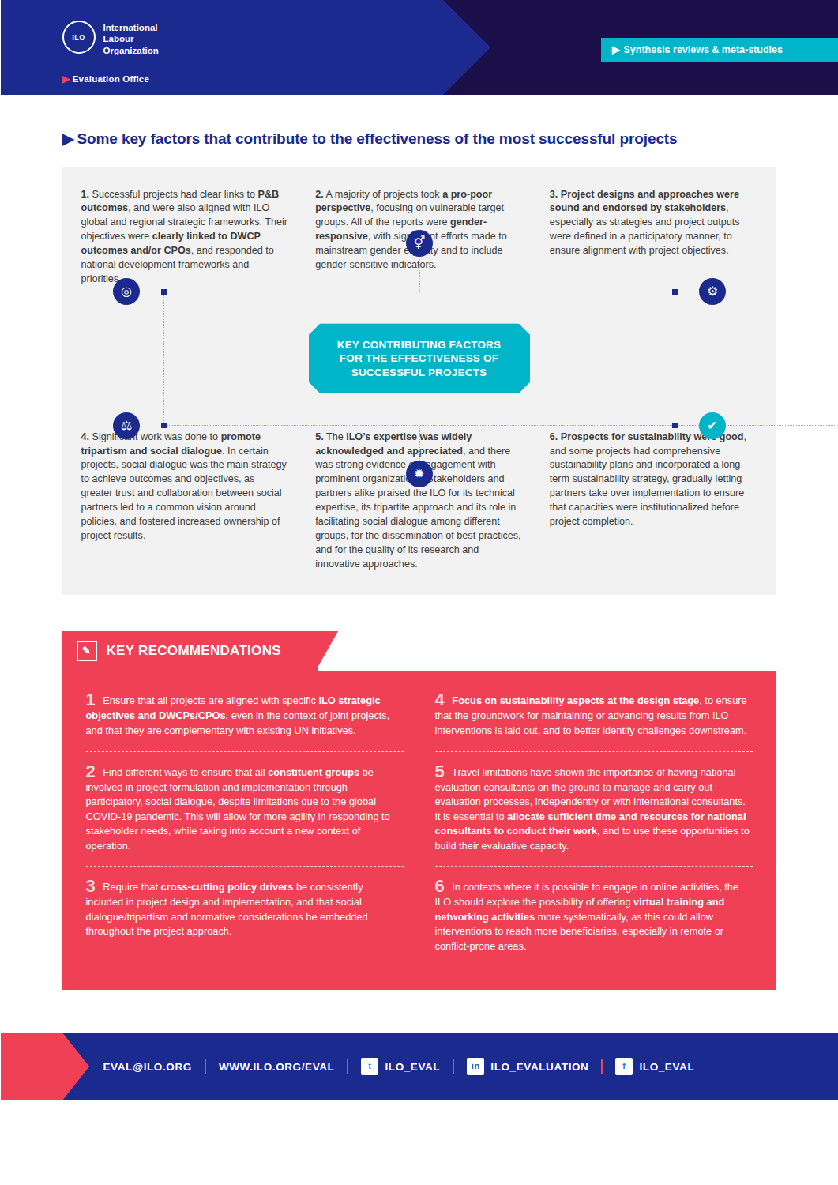ILO
International
Labour
Organization
▶Evaluation Office
▶Synthesis reviews & meta-studies
▶Some key factors that contribute to the effectiveness of the most successful projects
1. Successful projects had clear links to P&B outcomes, and were also aligned with ILO global and regional strategic frameworks. Their objectives were clearly linked to DWCP outcomes and/or CPOs, and responded to national development frameworks and priorities.
2. A majority of projects took a pro-poor perspective, focusing on vulnerable target groups. All of the reports were gender-responsive, with significant efforts made to mainstream gender equality and to include gender-sensitive indicators.
3. Project designs and approaches were sound and endorsed by stakeholders, especially as strategies and project outputs were defined in a participatory manner, to ensure alignment with project objectives.
◎
⚥
⚙
⚖
✹
✔
KEY CONTRIBUTING FACTORS
FOR THE EFFECTIVENESS OF
SUCCESSFUL PROJECTS
4. Significant work was done to promote tripartism and social dialogue. In certain projects, social dialogue was the main strategy to achieve outcomes and objectives, as greater trust and collaboration between social partners led to a common vision around policies, and fostered increased ownership of project results.
5. The ILO’s expertise was widely acknowledged and appreciated, and there was strong evidence of engagement with prominent organizations. Stakeholders and partners alike praised the ILO for its technical expertise, its tripartite approach and its role in facilitating social dialogue among different groups, for the dissemination of best practices, and for the quality of its research and innovative approaches.
6. Prospects for sustainability were good, and some projects had comprehensive sustainability plans and incorporated a long-term sustainability strategy, gradually letting partners take over implementation to ensure that capacities were institutionalized before project completion.
✎ KEY RECOMMENDATIONS
1 Ensure that all projects are aligned with specific ILO strategic objectives and DWCPs/CPOs, even in the context of joint projects, and that they are complementary with existing UN initiatives.
4 Focus on sustainability aspects at the design stage, to ensure that the groundwork for maintaining or advancing results from ILO interventions is laid out, and to better identify challenges downstream.
2 Find different ways to ensure that all constituent groups be involved in project formulation and implementation through participatory, social dialogue, despite limitations due to the global COVID-19 pandemic. This will allow for more agility in responding to stakeholder needs, while taking into account a new context of operation.
5 Travel limitations have shown the importance of having national evaluation consultants on the ground to manage and carry out evaluation processes, independently or with international consultants. It is essential to allocate sufficient time and resources for national consultants to conduct their work, and to use these opportunities to build their evaluative capacity.
3 Require that cross-cutting policy drivers be consistently included in project design and implementation, and that social dialogue/tripartism and normative considerations be embedded throughout the project approach.
6 In contexts where it is possible to engage in online activities, the ILO should explore the possibility of offering virtual training and networking activities more systematically, as this could allow interventions to reach more beneficiaries, especially in remote or conflict-prone areas.
EVAL@ILO.ORG WWW.ILO.ORG/EVAL t ILO_EVAL in ILO_EVALUATION f ILO_EVAL